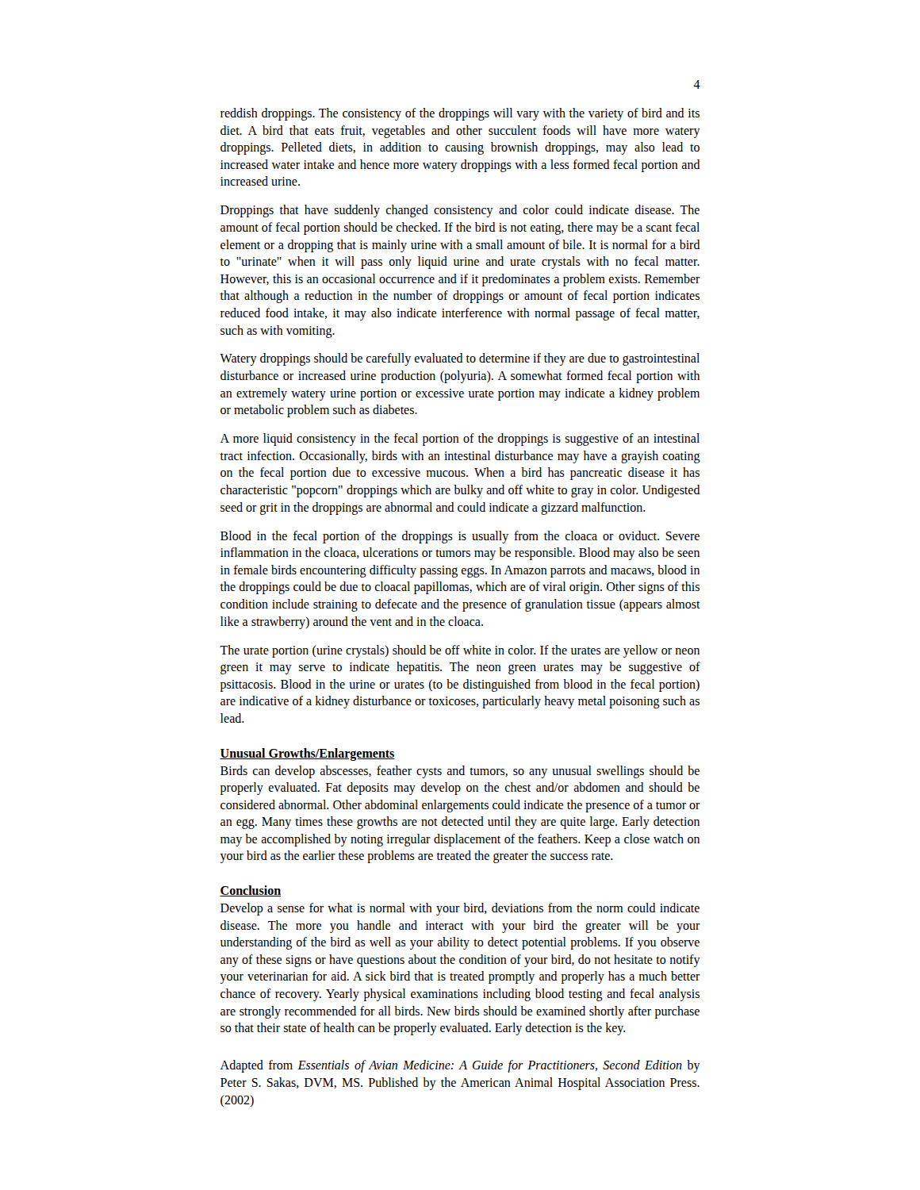4
reddish droppings. The consistency of the droppings will vary with the variety of bird and its diet. A bird that eats fruit, vegetables and other succulent foods will have more watery droppings. Pelleted diets, in addition to causing brownish droppings, may also lead to increased water intake and hence more watery droppings with a less formed fecal portion and increased urine.
Droppings that have suddenly changed consistency and color could indicate disease. The amount of fecal portion should be checked. If the bird is not eating, there may be a scant fecal element or a dropping that is mainly urine with a small amount of bile. It is normal for a bird to "urinate" when it will pass only liquid urine and urate crystals with no fecal matter. However, this is an occasional occurrence and if it predominates a problem exists. Remember that although a reduction in the number of droppings or amount of fecal portion indicates reduced food intake, it may also indicate interference with normal passage of fecal matter, such as with vomiting.
Watery droppings should be carefully evaluated to determine if they are due to gastrointestinal disturbance or increased urine production (polyuria). A somewhat formed fecal portion with an extremely watery urine portion or excessive urate portion may indicate a kidney problem or metabolic problem such as diabetes.
A more liquid consistency in the fecal portion of the droppings is suggestive of an intestinal tract infection. Occasionally, birds with an intestinal disturbance may have a grayish coating on the fecal portion due to excessive mucous. When a bird has pancreatic disease it has characteristic "popcorn" droppings which are bulky and off white to gray in color. Undigested seed or grit in the droppings are abnormal and could indicate a gizzard malfunction.
Blood in the fecal portion of the droppings is usually from the cloaca or oviduct. Severe inflammation in the cloaca, ulcerations or tumors may be responsible. Blood may also be seen in female birds encountering difficulty passing eggs. In Amazon parrots and macaws, blood in the droppings could be due to cloacal papillomas, which are of viral origin. Other signs of this condition include straining to defecate and the presence of granulation tissue (appears almost like a strawberry) around the vent and in the cloaca.
The urate portion (urine crystals) should be off white in color. If the urates are yellow or neon green it may serve to indicate hepatitis. The neon green urates may be suggestive of psittacosis. Blood in the urine or urates (to be distinguished from blood in the fecal portion) are indicative of a kidney disturbance or toxicoses, particularly heavy metal poisoning such as lead.
Unusual Growths/Enlargements
Birds can develop abscesses, feather cysts and tumors, so any unusual swellings should be properly evaluated. Fat deposits may develop on the chest and/or abdomen and should be considered abnormal. Other abdominal enlargements could indicate the presence of a tumor or an egg. Many times these growths are not detected until they are quite large. Early detection may be accomplished by noting irregular displacement of the feathers. Keep a close watch on your bird as the earlier these problems are treated the greater the success rate.
Conclusion
Develop a sense for what is normal with your bird, deviations from the norm could indicate disease. The more you handle and interact with your bird the greater will be your understanding of the bird as well as your ability to detect potential problems. If you observe any of these signs or have questions about the condition of your bird, do not hesitate to notify your veterinarian for aid. A sick bird that is treated promptly and properly has a much better chance of recovery. Yearly physical examinations including blood testing and fecal analysis are strongly recommended for all birds. New birds should be examined shortly after purchase so that their state of health can be properly evaluated. Early detection is the key.
Adapted from Essentials of Avian Medicine: A Guide for Practitioners, Second Edition by Peter S. Sakas, DVM, MS. Published by the American Animal Hospital Association Press. (2002)